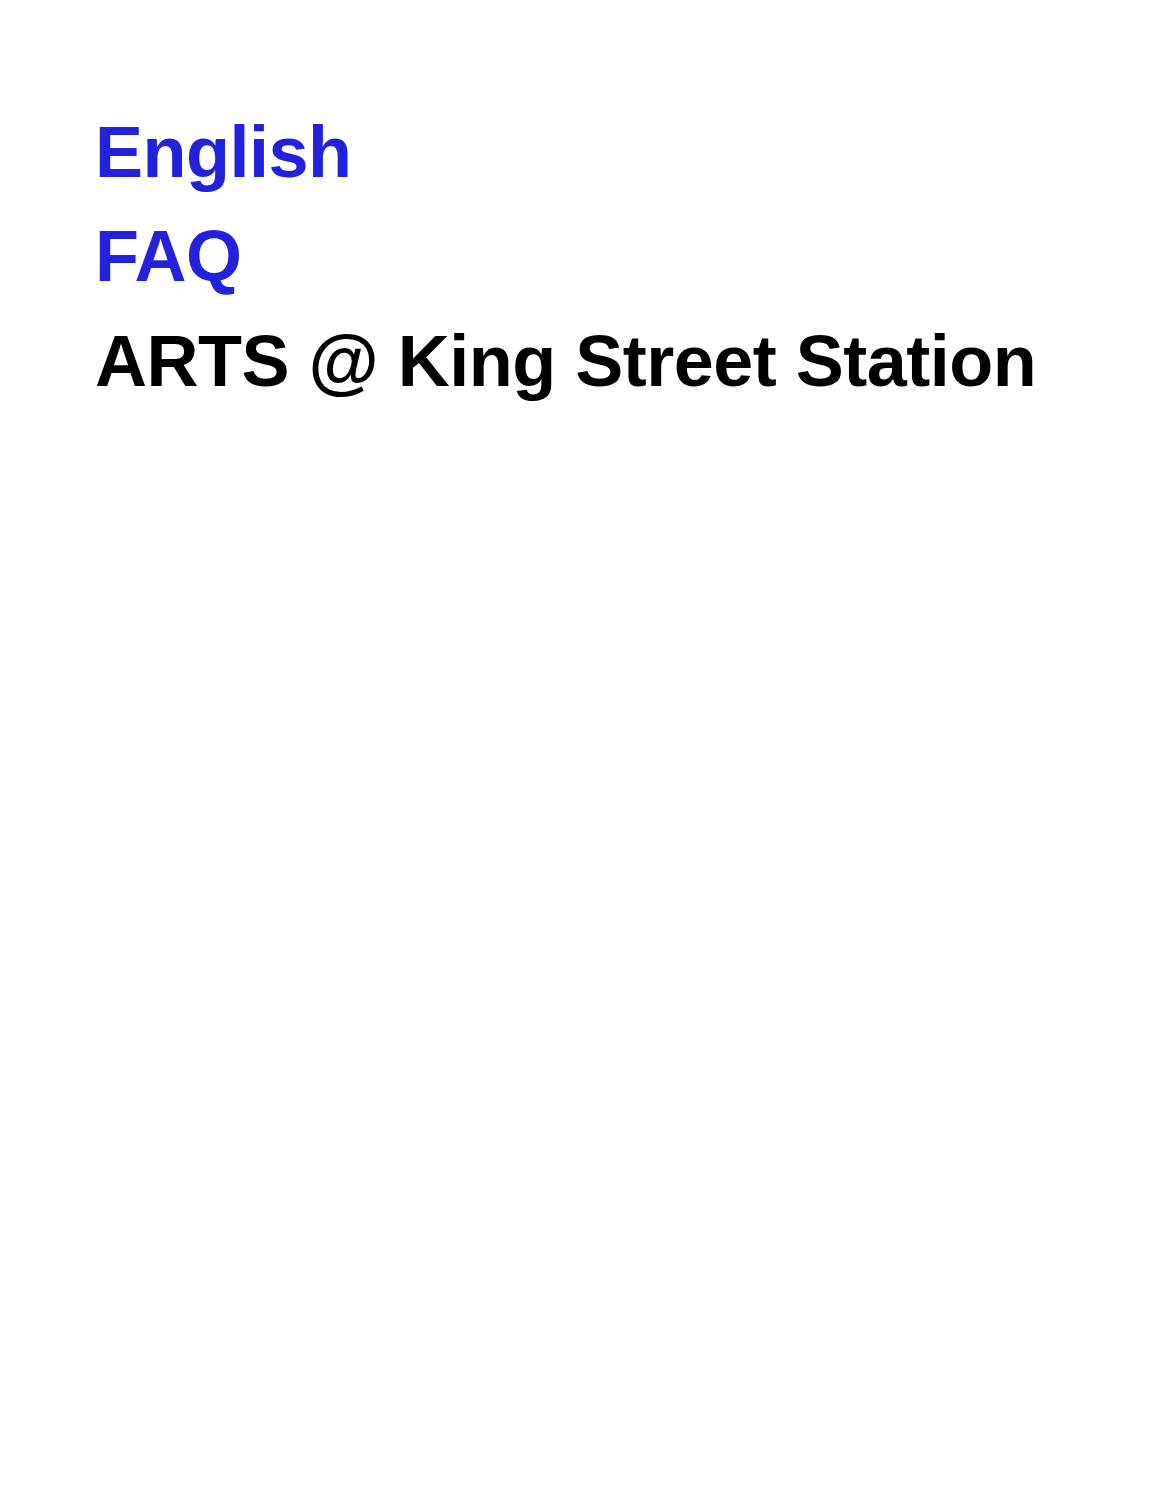English
FAQ ARTS @ King Street Station